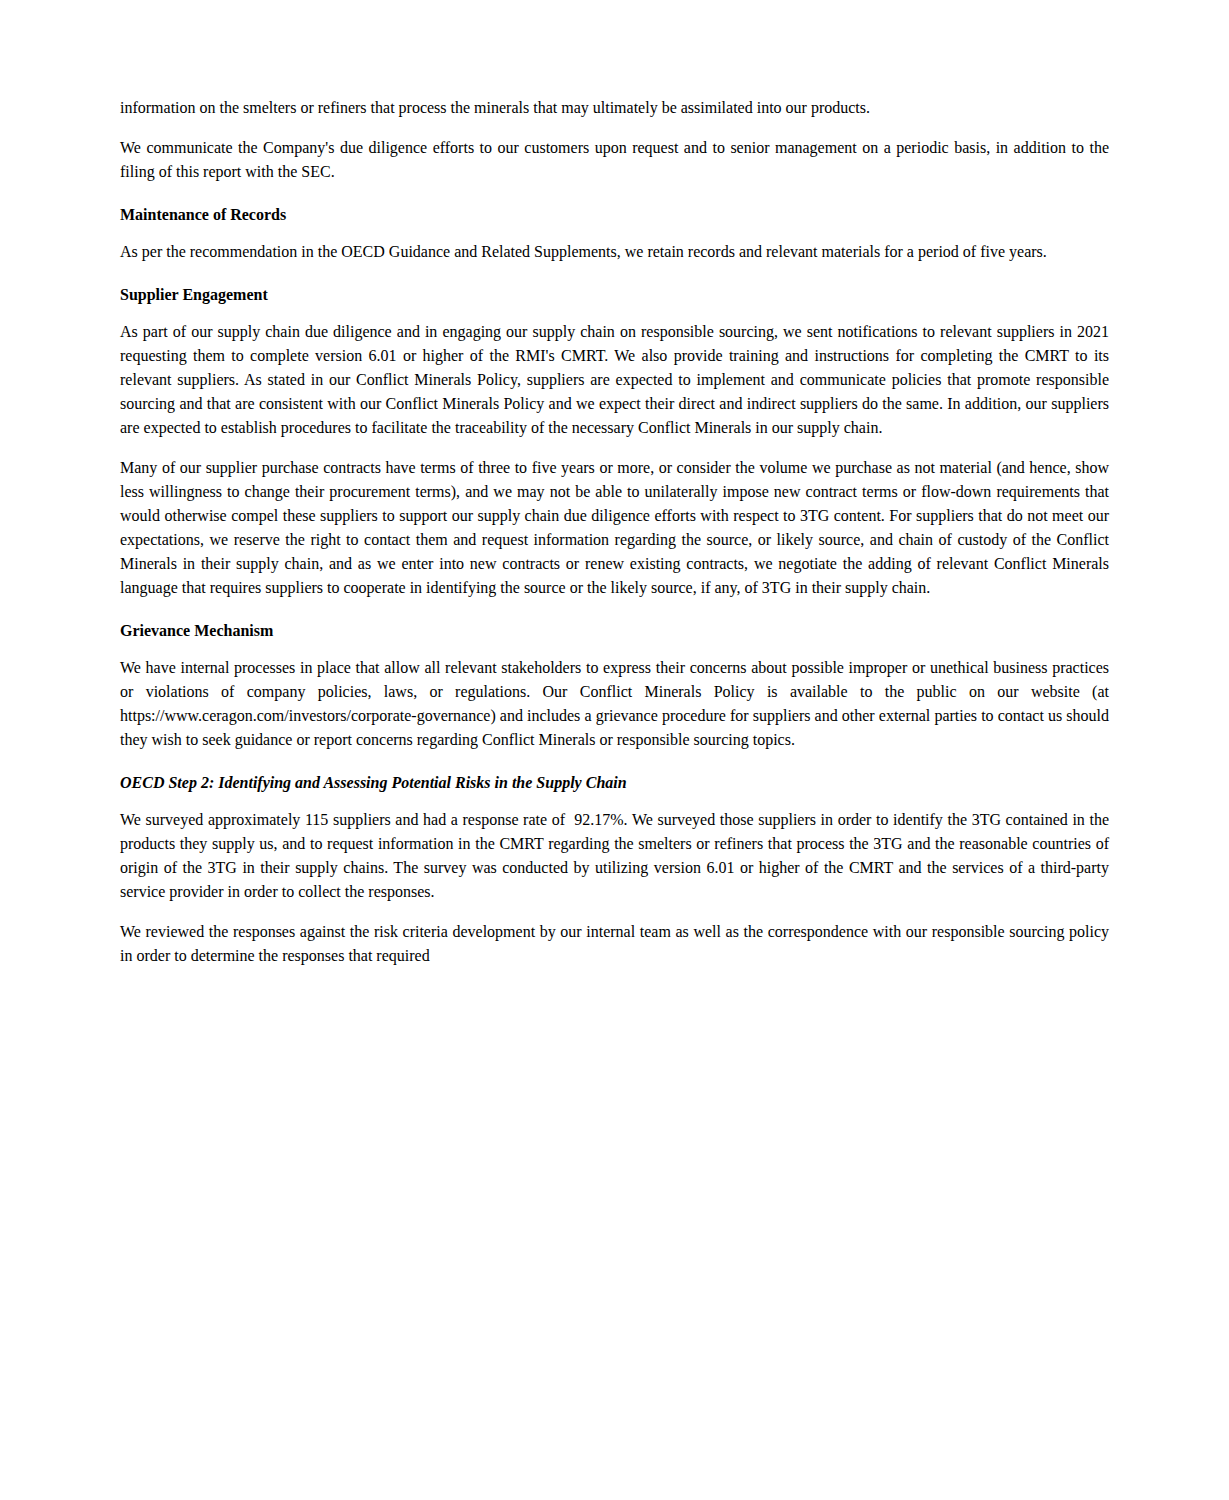information on the smelters or refiners that process the minerals that may ultimately be assimilated into our products.
We communicate the Company's due diligence efforts to our customers upon request and to senior management on a periodic basis, in addition to the filing of this report with the SEC.
Maintenance of Records
As per the recommendation in the OECD Guidance and Related Supplements, we retain records and relevant materials for a period of five years.
Supplier Engagement
As part of our supply chain due diligence and in engaging our supply chain on responsible sourcing, we sent notifications to relevant suppliers in 2021 requesting them to complete version 6.01 or higher of the RMI's CMRT. We also provide training and instructions for completing the CMRT to its relevant suppliers. As stated in our Conflict Minerals Policy, suppliers are expected to implement and communicate policies that promote responsible sourcing and that are consistent with our Conflict Minerals Policy and we expect their direct and indirect suppliers do the same. In addition, our suppliers are expected to establish procedures to facilitate the traceability of the necessary Conflict Minerals in our supply chain.
Many of our supplier purchase contracts have terms of three to five years or more, or consider the volume we purchase as not material (and hence, show less willingness to change their procurement terms), and we may not be able to unilaterally impose new contract terms or flow-down requirements that would otherwise compel these suppliers to support our supply chain due diligence efforts with respect to 3TG content. For suppliers that do not meet our expectations, we reserve the right to contact them and request information regarding the source, or likely source, and chain of custody of the Conflict Minerals in their supply chain, and as we enter into new contracts or renew existing contracts, we negotiate the adding of relevant Conflict Minerals language that requires suppliers to cooperate in identifying the source or the likely source, if any, of 3TG in their supply chain.
Grievance Mechanism
We have internal processes in place that allow all relevant stakeholders to express their concerns about possible improper or unethical business practices or violations of company policies, laws, or regulations. Our Conflict Minerals Policy is available to the public on our website (at https://www.ceragon.com/investors/corporate-governance) and includes a grievance procedure for suppliers and other external parties to contact us should they wish to seek guidance or report concerns regarding Conflict Minerals or responsible sourcing topics.
OECD Step 2: Identifying and Assessing Potential Risks in the Supply Chain
We surveyed approximately 115 suppliers and had a response rate of 92.17%. We surveyed those suppliers in order to identify the 3TG contained in the products they supply us, and to request information in the CMRT regarding the smelters or refiners that process the 3TG and the reasonable countries of origin of the 3TG in their supply chains. The survey was conducted by utilizing version 6.01 or higher of the CMRT and the services of a third-party service provider in order to collect the responses.
We reviewed the responses against the risk criteria development by our internal team as well as the correspondence with our responsible sourcing policy in order to determine the responses that required